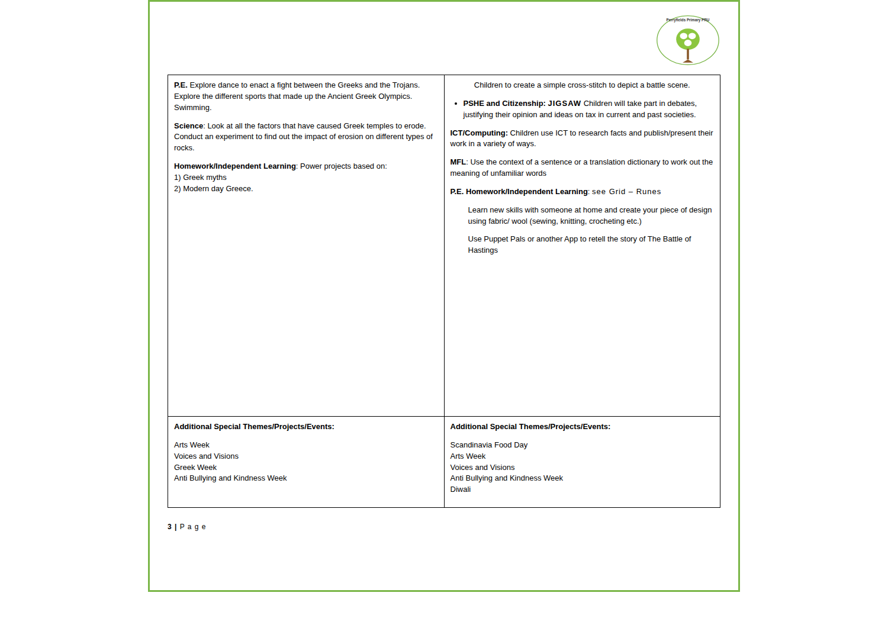Perryfields Primary PRU
| P.E. Explore dance to enact a fight between the Greeks and the Trojans. Explore the different sports that made up the Ancient Greek Olympics. Swimming. Science : Look at all the factors that have caused Greek temples to erode. Conduct an experiment to find out the impact of erosion on different types of rocks. Homework/Independent Learning : Power projects based on: 1) Greek myths 2) Modern day Greece. | Children to create a simple cross-stitch to depict a battle scene. PSHE and Citizenship: JIGSAW Children will take part in debates, justifying their opinion and ideas on tax in current and past societies. ICT/Computing: Children use ICT to research facts and publish/present their work in a variety of ways. MFL : Use the context of a sentence or a translation dictionary to work out the meaning of unfamiliar words P.E. Homework/Independent Learning : see Grid – Runes Learn new skills with someone at home and create your piece of design using fabric/ wool (sewing, knitting, crocheting etc.) Use Puppet Pals or another App to retell the story of The Battle of Hastings |
| Additional Special Themes/Projects/Events: Arts Week Voices and Visions Greek Week Anti Bullying and Kindness Week | Additional Special Themes/Projects/Events: Scandinavia Food Day Arts Week Voices and Visions Anti Bullying and Kindness Week Diwali |
3 | P a g e